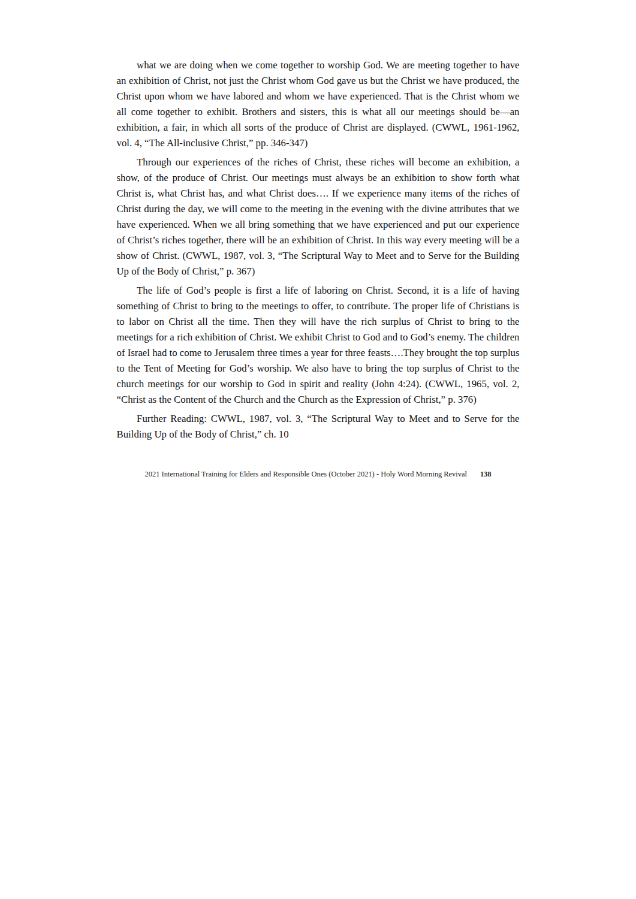what we are doing when we come together to worship God. We are meeting together to have an exhibition of Christ, not just the Christ whom God gave us but the Christ we have produced, the Christ upon whom we have labored and whom we have experienced. That is the Christ whom we all come together to exhibit. Brothers and sisters, this is what all our meetings should be—an exhibition, a fair, in which all sorts of the produce of Christ are displayed. (CWWL, 1961-1962, vol. 4, “The All-inclusive Christ,” pp. 346-347)
Through our experiences of the riches of Christ, these riches will become an exhibition, a show, of the produce of Christ. Our meetings must always be an exhibition to show forth what Christ is, what Christ has, and what Christ does…. If we experience many items of the riches of Christ during the day, we will come to the meeting in the evening with the divine attributes that we have experienced. When we all bring something that we have experienced and put our experience of Christ’s riches together, there will be an exhibition of Christ. In this way every meeting will be a show of Christ. (CWWL, 1987, vol. 3, “The Scriptural Way to Meet and to Serve for the Building Up of the Body of Christ,” p. 367)
The life of God’s people is first a life of laboring on Christ. Second, it is a life of having something of Christ to bring to the meetings to offer, to contribute. The proper life of Christians is to labor on Christ all the time. Then they will have the rich surplus of Christ to bring to the meetings for a rich exhibition of Christ. We exhibit Christ to God and to God’s enemy. The children of Israel had to come to Jerusalem three times a year for three feasts….They brought the top surplus to the Tent of Meeting for God’s worship. We also have to bring the top surplus of Christ to the church meetings for our worship to God in spirit and reality (John 4:24). (CWWL, 1965, vol. 2, “Christ as the Content of the Church and the Church as the Expression of Christ,” p. 376)
Further Reading: CWWL, 1987, vol. 3, “The Scriptural Way to Meet and to Serve for the Building Up of the Body of Christ,” ch. 10
2021 International Training for Elders and Responsible Ones (October 2021) - Holy Word Morning Revival 138